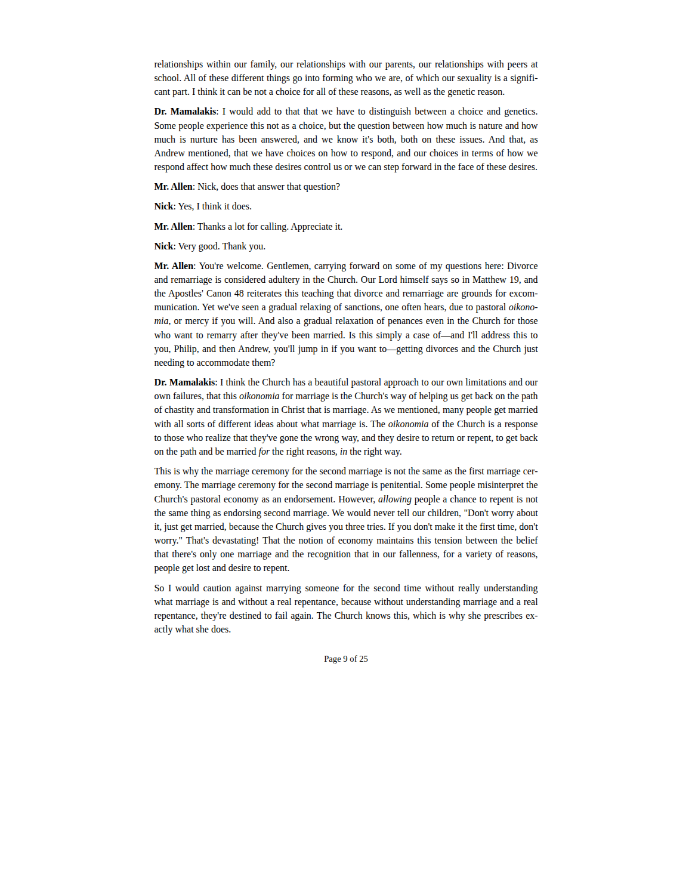relationships within our family, our relationships with our parents, our relationships with peers at school. All of these different things go into forming who we are, of which our sexuality is a significant part. I think it can be not a choice for all of these reasons, as well as the genetic reason.
Dr. Mamalakis: I would add to that that we have to distinguish between a choice and genetics. Some people experience this not as a choice, but the question between how much is nature and how much is nurture has been answered, and we know it's both, both on these issues. And that, as Andrew mentioned, that we have choices on how to respond, and our choices in terms of how we respond affect how much these desires control us or we can step forward in the face of these desires.
Mr. Allen: Nick, does that answer that question?
Nick: Yes, I think it does.
Mr. Allen: Thanks a lot for calling. Appreciate it.
Nick: Very good. Thank you.
Mr. Allen: You're welcome. Gentlemen, carrying forward on some of my questions here: Divorce and remarriage is considered adultery in the Church. Our Lord himself says so in Matthew 19, and the Apostles' Canon 48 reiterates this teaching that divorce and remarriage are grounds for excommunication. Yet we've seen a gradual relaxing of sanctions, one often hears, due to pastoral oikonomia, or mercy if you will. And also a gradual relaxation of penances even in the Church for those who want to remarry after they've been married. Is this simply a case of—and I'll address this to you, Philip, and then Andrew, you'll jump in if you want to—getting divorces and the Church just needing to accommodate them?
Dr. Mamalakis: I think the Church has a beautiful pastoral approach to our own limitations and our own failures, that this oikonomia for marriage is the Church's way of helping us get back on the path of chastity and transformation in Christ that is marriage. As we mentioned, many people get married with all sorts of different ideas about what marriage is. The oikonomia of the Church is a response to those who realize that they've gone the wrong way, and they desire to return or repent, to get back on the path and be married for the right reasons, in the right way.
This is why the marriage ceremony for the second marriage is not the same as the first marriage ceremony. The marriage ceremony for the second marriage is penitential. Some people misinterpret the Church's pastoral economy as an endorsement. However, allowing people a chance to repent is not the same thing as endorsing second marriage. We would never tell our children, "Don't worry about it, just get married, because the Church gives you three tries. If you don't make it the first time, don't worry." That's devastating! That the notion of economy maintains this tension between the belief that there's only one marriage and the recognition that in our fallenness, for a variety of reasons, people get lost and desire to repent.
So I would caution against marrying someone for the second time without really understanding what marriage is and without a real repentance, because without understanding marriage and a real repentance, they're destined to fail again. The Church knows this, which is why she prescribes exactly what she does.
Page 9 of 25